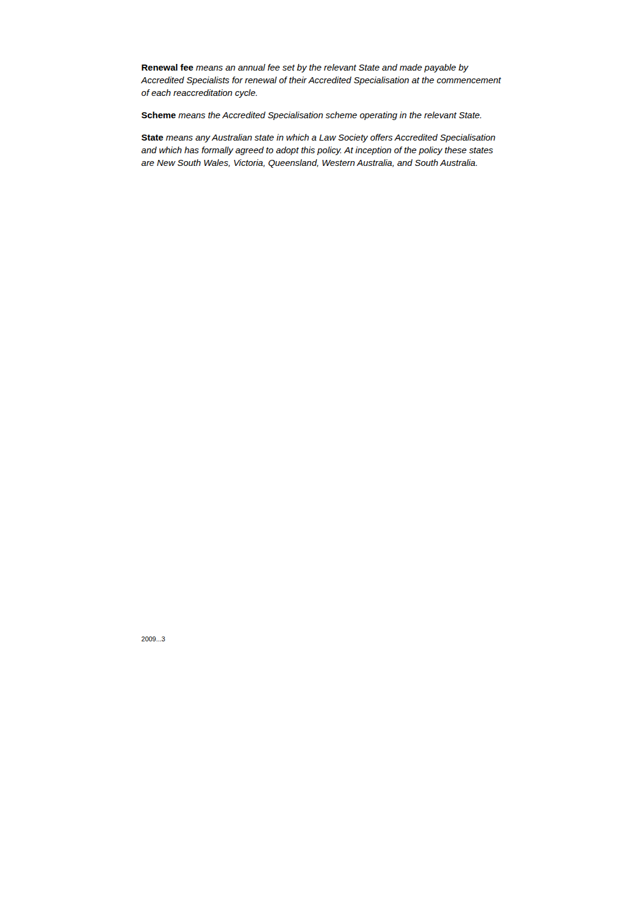Renewal fee means an annual fee set by the relevant State and made payable by Accredited Specialists for renewal of their Accredited Specialisation at the commencement of each reaccreditation cycle.
Scheme means the Accredited Specialisation scheme operating in the relevant State.
State means any Australian state in which a Law Society offers Accredited Specialisation and which has formally agreed to adopt this policy. At inception of the policy these states are New South Wales, Victoria, Queensland, Western Australia, and South Australia.
2009...3